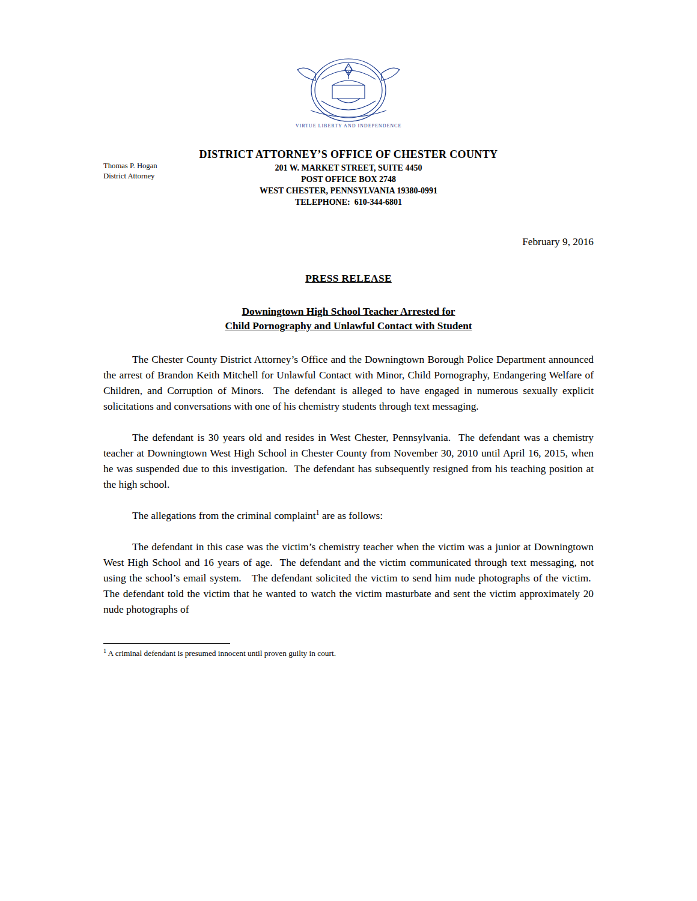Thomas P. Hogan
District Attorney
DISTRICT ATTORNEY’S OFFICE OF CHESTER COUNTY
201 W. MARKET STREET, SUITE 4450
POST OFFICE BOX 2748
WEST CHESTER, PENNSYLVANIA 19380-0991
TELEPHONE: 610-344-6801
February 9, 2016
PRESS RELEASE
Downingtown High School Teacher Arrested for
Child Pornography and Unlawful Contact with Student
The Chester County District Attorney’s Office and the Downingtown Borough Police Department announced the arrest of Brandon Keith Mitchell for Unlawful Contact with Minor, Child Pornography, Endangering Welfare of Children, and Corruption of Minors. The defendant is alleged to have engaged in numerous sexually explicit solicitations and conversations with one of his chemistry students through text messaging.
The defendant is 30 years old and resides in West Chester, Pennsylvania. The defendant was a chemistry teacher at Downingtown West High School in Chester County from November 30, 2010 until April 16, 2015, when he was suspended due to this investigation. The defendant has subsequently resigned from his teaching position at the high school.
The allegations from the criminal complaint1 are as follows:
The defendant in this case was the victim’s chemistry teacher when the victim was a junior at Downingtown West High School and 16 years of age. The defendant and the victim communicated through text messaging, not using the school’s email system. The defendant solicited the victim to send him nude photographs of the victim. The defendant told the victim that he wanted to watch the victim masturbate and sent the victim approximately 20 nude photographs of
1 A criminal defendant is presumed innocent until proven guilty in court.